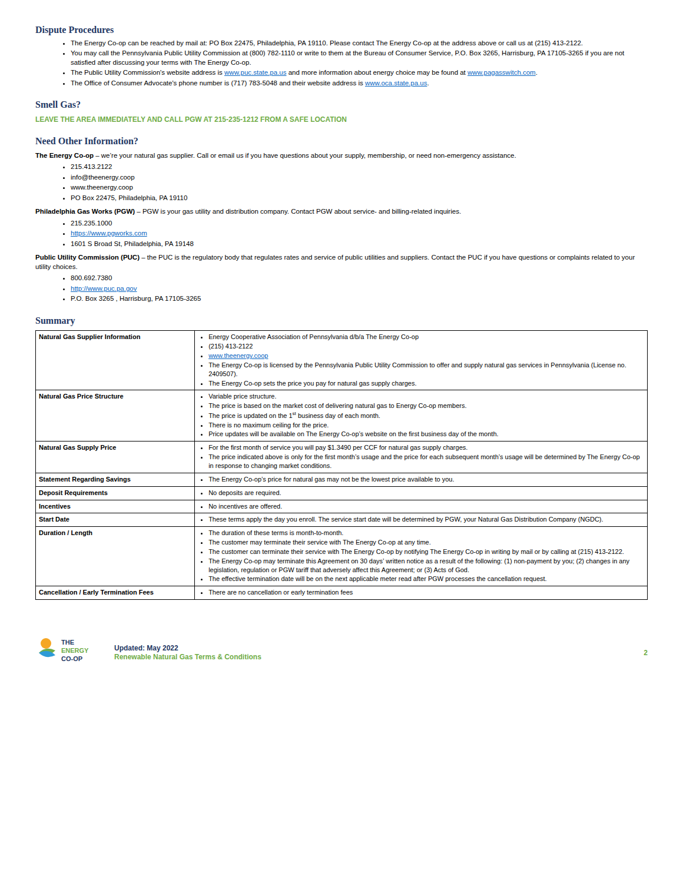Dispute Procedures
The Energy Co-op can be reached by mail at: PO Box 22475, Philadelphia, PA 19110. Please contact The Energy Co-op at the address above or call us at (215) 413-2122.
You may call the Pennsylvania Public Utility Commission at (800) 782-1110 or write to them at the Bureau of Consumer Service, P.O. Box 3265, Harrisburg, PA 17105-3265 if you are not satisfied after discussing your terms with The Energy Co-op.
The Public Utility Commission's website address is www.puc.state.pa.us and more information about energy choice may be found at www.pagasswitch.com.
The Office of Consumer Advocate's phone number is (717) 783-5048 and their website address is www.oca.state.pa.us.
Smell Gas?
LEAVE THE AREA IMMEDIATELY AND CALL PGW AT 215-235-1212 FROM A SAFE LOCATION
Need Other Information?
The Energy Co-op – we’re your natural gas supplier. Call or email us if you have questions about your supply, membership, or need non-emergency assistance.
215.413.2122
info@theenergy.coop
www.theenergy.coop
PO Box 22475, Philadelphia, PA 19110
Philadelphia Gas Works (PGW) – PGW is your gas utility and distribution company. Contact PGW about service- and billing-related inquiries.
215.235.1000
https://www.pgworks.com
1601 S Broad St, Philadelphia, PA 19148
Public Utility Commission (PUC) – the PUC is the regulatory body that regulates rates and service of public utilities and suppliers. Contact the PUC if you have questions or complaints related to your utility choices.
800.692.7380
http://www.puc.pa.gov
P.O. Box 3265 , Harrisburg, PA 17105-3265
Summary
| Natural Gas Supplier Information | Energy Cooperative Association of Pennsylvania d/b/a The Energy Co-op (215) 413-2122 www.theenergy.coop The Energy Co-op is licensed by the Pennsylvania Public Utility Commission to offer and supply natural gas services in Pennsylvania (License no. 2409507). The Energy Co-op sets the price you pay for natural gas supply charges. |
| Natural Gas Price Structure | Variable price structure. The price is based on the market cost of delivering natural gas to Energy Co-op members. The price is updated on the 1 st business day of each month. There is no maximum ceiling for the price. Price updates will be available on The Energy Co-op’s website on the first business day of the month. |
| Natural Gas Supply Price | For the first month of service you will pay $1.3490 per CCF for natural gas supply charges. The price indicated above is only for the first month’s usage and the price for each subsequent month’s usage will be determined by The Energy Co-op in response to changing market conditions. |
| Statement Regarding Savings | The Energy Co-op’s price for natural gas may not be the lowest price available to you. |
| Deposit Requirements | No deposits are required. |
| Incentives | No incentives are offered. |
| Start Date | These terms apply the day you enroll. The service start date will be determined by PGW, your Natural Gas Distribution Company (NGDC). |
| Duration / Length | The duration of these terms is month-to-month. The customer may terminate their service with The Energy Co-op at any time. The customer can terminate their service with The Energy Co-op by notifying The Energy Co-op in writing by mail or by calling at (215) 413-2122. The Energy Co-op may terminate this Agreement on 30 days’ written notice as a result of the following: (1) non-payment by you; (2) changes in any legislation, regulation or PGW tariff that adversely affect this Agreement; or (3) Acts of God. The effective termination date will be on the next applicable meter read after PGW processes the cancellation request. |
| Cancellation / Early Termination Fees | There are no cancellation or early termination fees |
THE ENERGY CO-OP
Updated: May 2022
Renewable Natural Gas Terms & Conditions
2